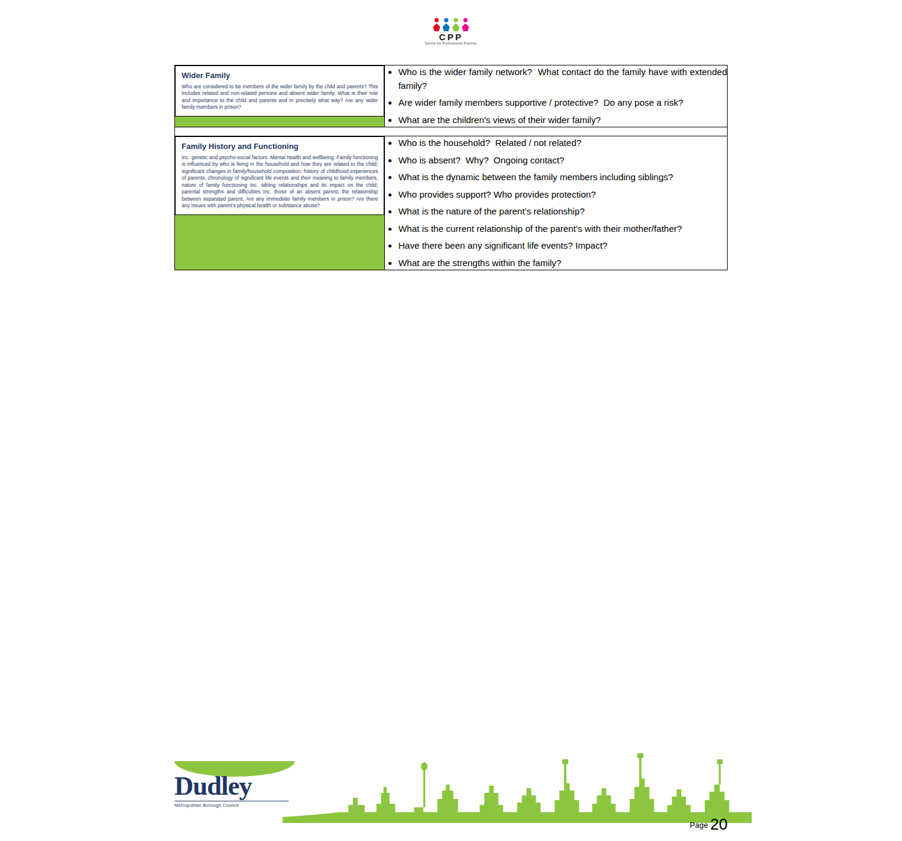CPP
Centre for Professional Practice
| Wider Family Who are considered to be members of the wider family by the child and parents? This includes related and non-related persons and absent wider family. What is their role and importance to the child and parents and in precisely what way? Are any wider family members in prison? | Who is the wider family network? What contact do the family have with extended family? Are wider family members supportive / protective? Do any pose a risk? What are the children’s views of their wider family? |
| Family History and Functioning Inc. genetic and psycho-social factors. Mental health and wellbeing. Family functioning is influenced by who is living in the household and how they are related to the child; significant changes in family/household composition; history of childhood experiences of parents, chronology of significant life events and their meaning to family members, nature of family functioning Inc. sibling relationships and its impact on the child; parental strengths and difficulties Inc. those of an absent parent; the relationship between separated parent. Are any immediate family members in prison? Are there any issues with parent’s physical health or substance abuse? | Who is the household? Related / not related? Who is absent? Why? Ongoing contact? What is the dynamic between the family members including siblings? Who provides support? Who provides protection? What is the nature of the parent’s relationship? What is the current relationship of the parent’s with their mother/father? Have there been any significant life events? Impact? What are the strengths within the family? |
Dudley
Metropolitan Borough Council
Page 20